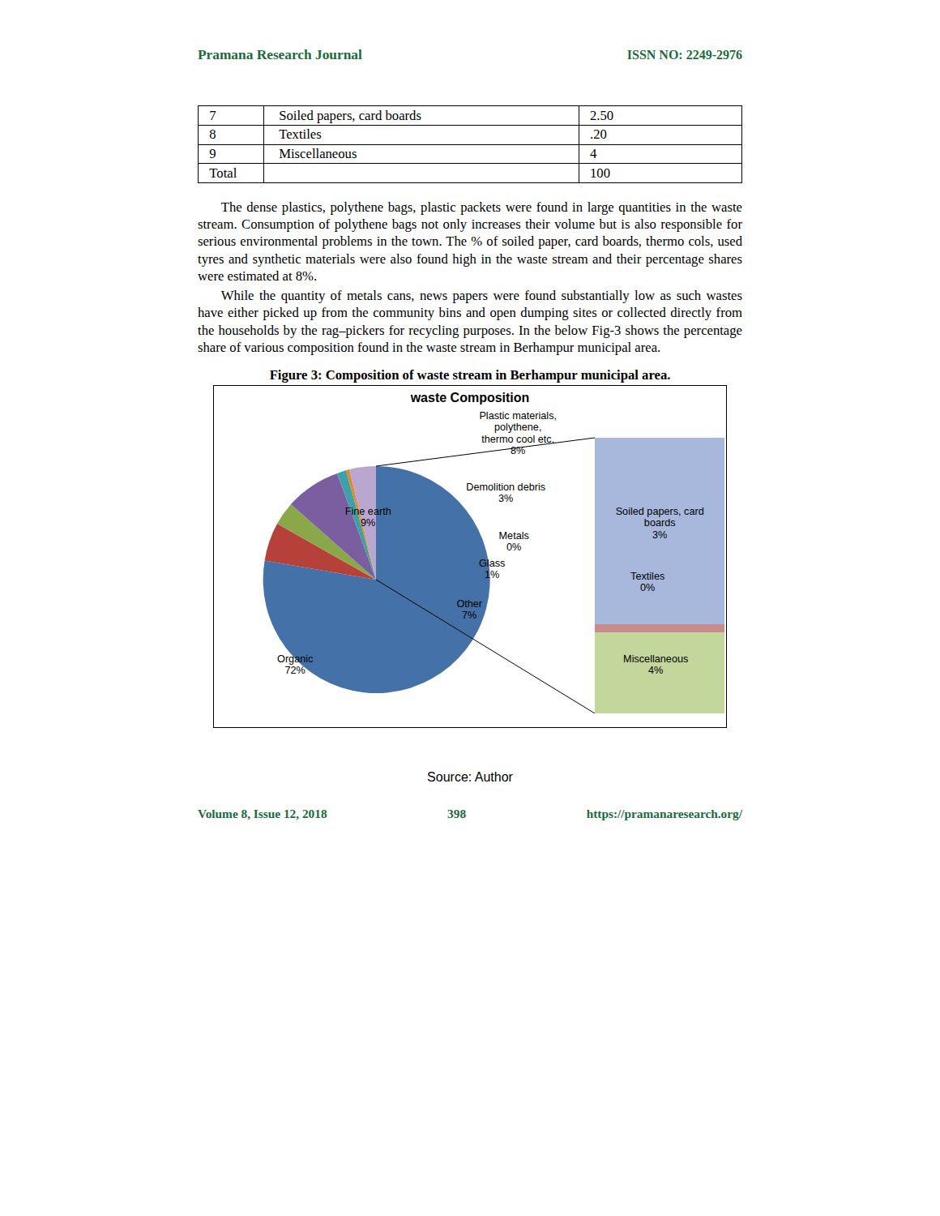Pramana Research Journal
ISSN NO: 2249-2976
| 7 | Soiled papers, card boards | 2.50 |
| 8 | Textiles | .20 |
| 9 | Miscellaneous | 4 |
| Total | | 100 |
The dense plastics, polythene bags, plastic packets were found in large quantities in the waste stream. Consumption of polythene bags not only increases their volume but is also responsible for serious environmental problems in the town. The % of soiled paper, card boards, thermo cols, used tyres and synthetic materials were also found high in the waste stream and their percentage shares were estimated at 8%.
While the quantity of metals cans, news papers were found substantially low as such wastes have either picked up from the community bins and open dumping sites or collected directly from the households by the rag–pickers for recycling purposes. In the below Fig-3 shows the percentage share of various composition found in the waste stream in Berhampur municipal area.
Figure 3: Composition of waste stream in Berhampur municipal area.
waste Composition
Plastic materials,
polythene,
thermo cool etc.
8%
Demolition debris
3%
Metals
0%
Glass
1%
Other
7%
Fine earth
9%
Organic
72%
Soiled papers, card
boards
3%
Textiles
0%
Miscellaneous
4%
Source: Author
Volume 8, Issue 12, 2018
398
https://pramanaresearch.org/